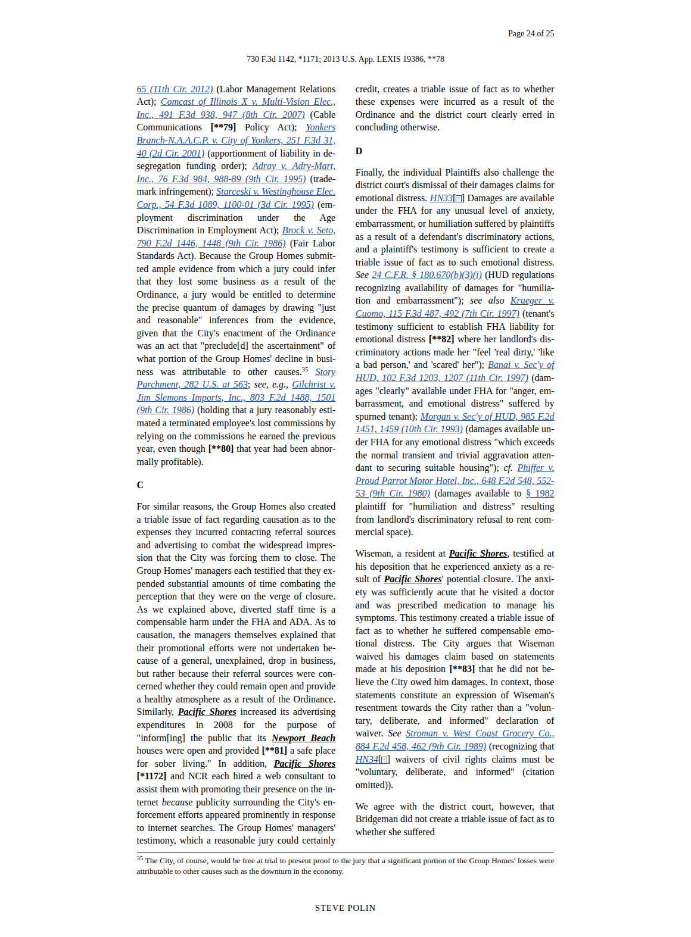Page 24 of 25
730 F.3d 1142, *1171; 2013 U.S. App. LEXIS 19386, **78
65 (11th Cir. 2012) (Labor Management Relations Act); Comcast of Illinois X v. Multi-Vision Elec., Inc., 491 F.3d 938, 947 (8th Cir. 2007) (Cable Communications [**79] Policy Act); Yonkers Branch-N.A.A.C.P. v. City of Yonkers, 251 F.3d 31, 40 (2d Cir. 2001) (apportionment of liability in desegregation funding order); Adray v. Adry-Mart, Inc., 76 F.3d 984, 988-89 (9th Cir. 1995) (trademark infringement); Starceski v. Westinghouse Elec. Corp., 54 F.3d 1089, 1100-01 (3d Cir. 1995) (employment discrimination under the Age Discrimination in Employment Act); Brock v. Seto, 790 F.2d 1446, 1448 (9th Cir. 1986) (Fair Labor Standards Act). Because the Group Homes submitted ample evidence from which a jury could infer that they lost some business as a result of the Ordinance, a jury would be entitled to determine the precise quantum of damages by drawing "just and reasonable" inferences from the evidence, given that the City's enactment of the Ordinance was an act that "preclude[d] the ascertainment" of what portion of the Group Homes' decline in business was attributable to other causes.35 Story Parchment, 282 U.S. at 563; see, e.g., Gilchrist v. Jim Slemons Imports, Inc., 803 F.2d 1488, 1501 (9th Cir. 1986) (holding that a jury reasonably estimated a terminated employee's lost commissions by relying on the commissions he earned the previous year, even though [**80] that year had been abnormally profitable).
C
For similar reasons, the Group Homes also created a triable issue of fact regarding causation as to the expenses they incurred contacting referral sources and advertising to combat the widespread impression that the City was forcing them to close. The Group Homes' managers each testified that they expended substantial amounts of time combating the perception that they were on the verge of closure. As we explained above, diverted staff time is a compensable harm under the FHA and ADA. As to causation, the managers themselves explained that their promotional efforts were not undertaken because of a general, unexplained, drop in business, but rather because their referral sources were concerned whether they could remain open and provide a healthy atmosphere as a result of the Ordinance. Similarly, Pacific Shores increased its advertising expenditures in 2008 for the purpose of "inform[ing] the public that its Newport Beach houses were open and provided [**81] a safe place for sober living." In addition, Pacific Shores [*1172] and NCR each hired a web consultant to assist them with promoting their presence on the internet because publicity surrounding the City's enforcement efforts appeared prominently in response to internet searches. The Group Homes' managers' testimony, which a reasonable jury could certainly credit, creates a triable issue of fact as to whether these expenses were incurred as a result of the Ordinance and the district court clearly erred in concluding otherwise.
D
Finally, the individual Plaintiffs also challenge the district court's dismissal of their damages claims for emotional distress. HN33[↑] Damages are available under the FHA for any unusual level of anxiety, embarrassment, or humiliation suffered by plaintiffs as a result of a defendant's discriminatory actions, and a plaintiff's testimony is sufficient to create a triable issue of fact as to such emotional distress. See 24 C.F.R. § 180.670(b)(3)(i) (HUD regulations recognizing availability of damages for "humiliation and embarrassment"); see also Krueger v. Cuomo, 115 F.3d 487, 492 (7th Cir. 1997) (tenant's testimony sufficient to establish FHA liability for emotional distress [**82] where her landlord's discriminatory actions made her "feel 'real dirty,' 'like a bad person,' and 'scared' her"); Banai v. Sec'y of HUD, 102 F.3d 1203, 1207 (11th Cir. 1997) (damages "clearly" available under FHA for "anger, embarrassment, and emotional distress" suffered by spurned tenant); Morgan v. Sec'y of HUD, 985 F.2d 1451, 1459 (10th Cir. 1993) (damages available under FHA for any emotional distress "which exceeds the normal transient and trivial aggravation attendant to securing suitable housing"); cf. Phiffer v. Proud Parrot Motor Hotel, Inc., 648 F.2d 548, 552-53 (9th Cir. 1980) (damages available to § 1982 plaintiff for "humiliation and distress" resulting from landlord's discriminatory refusal to rent commercial space).
Wiseman, a resident at Pacific Shores, testified at his deposition that he experienced anxiety as a result of Pacific Shores' potential closure. The anxiety was sufficiently acute that he visited a doctor and was prescribed medication to manage his symptoms. This testimony created a triable issue of fact as to whether he suffered compensable emotional distress. The City argues that Wiseman waived his damages claim based on statements made at his deposition [**83] that he did not believe the City owed him damages. In context, those statements constitute an expression of Wiseman's resentment towards the City rather than a "voluntary, deliberate, and informed" declaration of waiver. See Stroman v. West Coast Grocery Co., 884 F.2d 458, 462 (9th Cir. 1989) (recognizing that HN34[↑] waivers of civil rights claims must be "voluntary, deliberate, and informed" (citation omitted)).
We agree with the district court, however, that Bridgeman did not create a triable issue of fact as to whether she suffered
35 The City, of course, would be free at trial to present proof to the jury that a significant portion of the Group Homes' losses were attributable to other causes such as the downturn in the economy.
STEVE POLIN